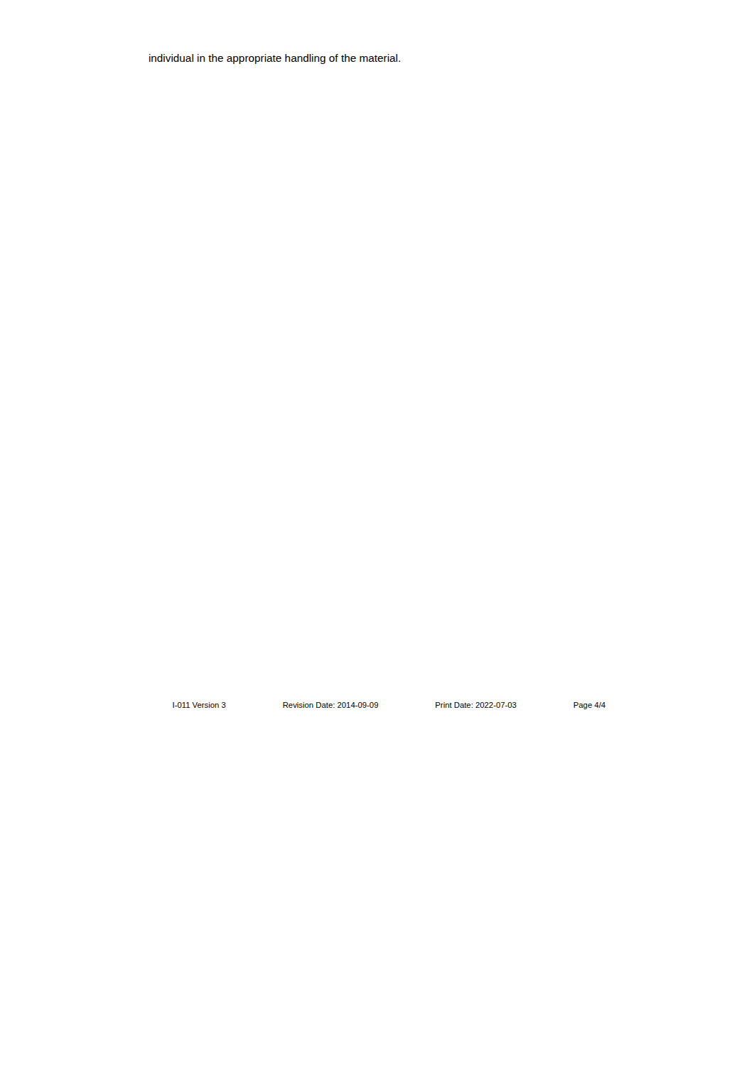individual in the appropriate handling of the material.
I-011 Version 3 Revision Date: 2014-09-09 Print Date: 2022-07-03 Page 4/4